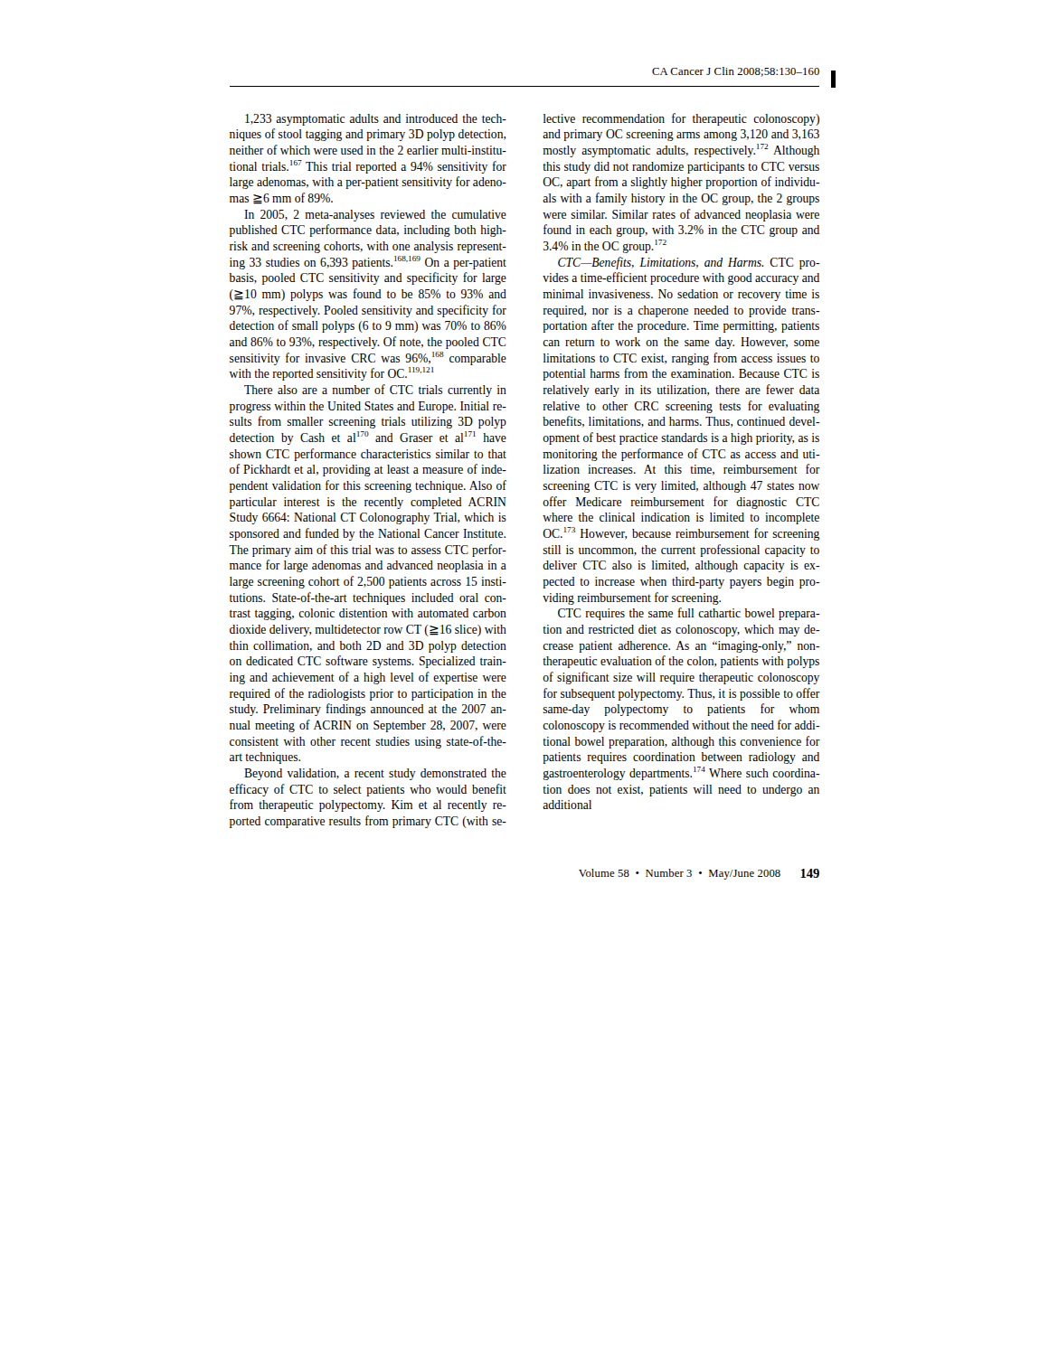CA Cancer J Clin 2008;58:130–160
1,233 asymptomatic adults and introduced the techniques of stool tagging and primary 3D polyp detection, neither of which were used in the 2 earlier multi-institutional trials.167 This trial reported a 94% sensitivity for large adenomas, with a per-patient sensitivity for adenomas ≧6 mm of 89%.
In 2005, 2 meta-analyses reviewed the cumulative published CTC performance data, including both high-risk and screening cohorts, with one analysis representing 33 studies on 6,393 patients.168,169 On a per-patient basis, pooled CTC sensitivity and specificity for large (≧10 mm) polyps was found to be 85% to 93% and 97%, respectively. Pooled sensitivity and specificity for detection of small polyps (6 to 9 mm) was 70% to 86% and 86% to 93%, respectively. Of note, the pooled CTC sensitivity for invasive CRC was 96%,168 comparable with the reported sensitivity for OC.119,121
There also are a number of CTC trials currently in progress within the United States and Europe. Initial results from smaller screening trials utilizing 3D polyp detection by Cash et al170 and Graser et al171 have shown CTC performance characteristics similar to that of Pickhardt et al, providing at least a measure of independent validation for this screening technique. Also of particular interest is the recently completed ACRIN Study 6664: National CT Colonography Trial, which is sponsored and funded by the National Cancer Institute. The primary aim of this trial was to assess CTC performance for large adenomas and advanced neoplasia in a large screening cohort of 2,500 patients across 15 institutions. State-of-the-art techniques included oral contrast tagging, colonic distention with automated carbon dioxide delivery, multidetector row CT (≧16 slice) with thin collimation, and both 2D and 3D polyp detection on dedicated CTC software systems. Specialized training and achievement of a high level of expertise were required of the radiologists prior to participation in the study. Preliminary findings announced at the 2007 annual meeting of ACRIN on September 28, 2007, were consistent with other recent studies using state-of-the-art techniques.
Beyond validation, a recent study demonstrated the efficacy of CTC to select patients who would benefit from therapeutic polypectomy. Kim et al recently reported comparative results from primary CTC (with selective recommendation for therapeutic colonoscopy) and primary OC screening arms among 3,120 and 3,163 mostly asymptomatic adults, respectively.172 Although this study did not randomize participants to CTC versus OC, apart from a slightly higher proportion of individuals with a family history in the OC group, the 2 groups were similar. Similar rates of advanced neoplasia were found in each group, with 3.2% in the CTC group and 3.4% in the OC group.172
CTC—Benefits, Limitations, and Harms. CTC provides a time-efficient procedure with good accuracy and minimal invasiveness. No sedation or recovery time is required, nor is a chaperone needed to provide transportation after the procedure. Time permitting, patients can return to work on the same day. However, some limitations to CTC exist, ranging from access issues to potential harms from the examination. Because CTC is relatively early in its utilization, there are fewer data relative to other CRC screening tests for evaluating benefits, limitations, and harms. Thus, continued development of best practice standards is a high priority, as is monitoring the performance of CTC as access and utilization increases. At this time, reimbursement for screening CTC is very limited, although 47 states now offer Medicare reimbursement for diagnostic CTC where the clinical indication is limited to incomplete OC.173 However, because reimbursement for screening still is uncommon, the current professional capacity to deliver CTC also is limited, although capacity is expected to increase when third-party payers begin providing reimbursement for screening.
CTC requires the same full cathartic bowel preparation and restricted diet as colonoscopy, which may decrease patient adherence. As an “imaging-only,” nontherapeutic evaluation of the colon, patients with polyps of significant size will require therapeutic colonoscopy for subsequent polypectomy. Thus, it is possible to offer same-day polypectomy to patients for whom colonoscopy is recommended without the need for additional bowel preparation, although this convenience for patients requires coordination between radiology and gastroenterology departments.174 Where such coordination does not exist, patients will need to undergo an additional
Volume 58 • Number 3 • May/June 2008 149